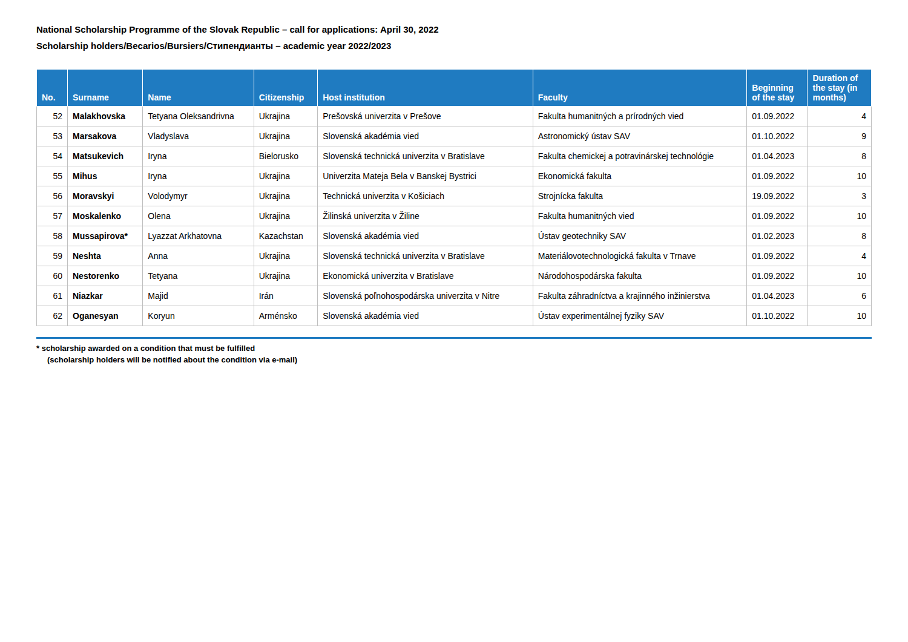National Scholarship Programme of the Slovak Republic – call for applications: April 30, 2022
Scholarship holders/Becarios/Bursiers/Стипендианты – academic year 2022/2023
| No. | Surname | Name | Citizenship | Host institution | Faculty | Beginning of the stay | Duration of the stay (in months) |
| --- | --- | --- | --- | --- | --- | --- | --- |
| 52 | Malakhovska | Tetyana Oleksandrivna | Ukrajina | Prešovská univerzita v Prešove | Fakulta humanitných a prírodných vied | 01.09.2022 | 4 |
| 53 | Marsakova | Vladyslava | Ukrajina | Slovenská akadémia vied | Astronomický ústav SAV | 01.10.2022 | 9 |
| 54 | Matsukevich | Iryna | Bielorusko | Slovenská technická univerzita v Bratislave | Fakulta chemickej a potravinárskej technológie | 01.04.2023 | 8 |
| 55 | Mihus | Iryna | Ukrajina | Univerzita Mateja Bela v Banskej Bystrici | Ekonomická fakulta | 01.09.2022 | 10 |
| 56 | Moravskyi | Volodymyr | Ukrajina | Technická univerzita v Košiciach | Strojnícka fakulta | 19.09.2022 | 3 |
| 57 | Moskalenko | Olena | Ukrajina | Žilinská univerzita v Žiline | Fakulta humanitných vied | 01.09.2022 | 10 |
| 58 | Mussapirova* | Lyazzat Arkhatovna | Kazachstan | Slovenská akadémia vied | Ústav geotechniky SAV | 01.02.2023 | 8 |
| 59 | Neshta | Anna | Ukrajina | Slovenská technická univerzita v Bratislave | Materiálovotechnologická fakulta v Trnave | 01.09.2022 | 4 |
| 60 | Nestorenko | Tetyana | Ukrajina | Ekonomická univerzita v Bratislave | Národohospodárska fakulta | 01.09.2022 | 10 |
| 61 | Niazkar | Majid | Irán | Slovenská poľnohospodárska univerzita v Nitre | Fakulta záhradníctva a krajinného inžinierstva | 01.04.2023 | 6 |
| 62 | Oganesyan | Koryun | Arménsko | Slovenská akadémia vied | Ústav experimentálnej fyziky SAV | 01.10.2022 | 10 |
* scholarship awarded on a condition that must be fulfilled
(scholarship holders will be notified about the condition via e-mail)